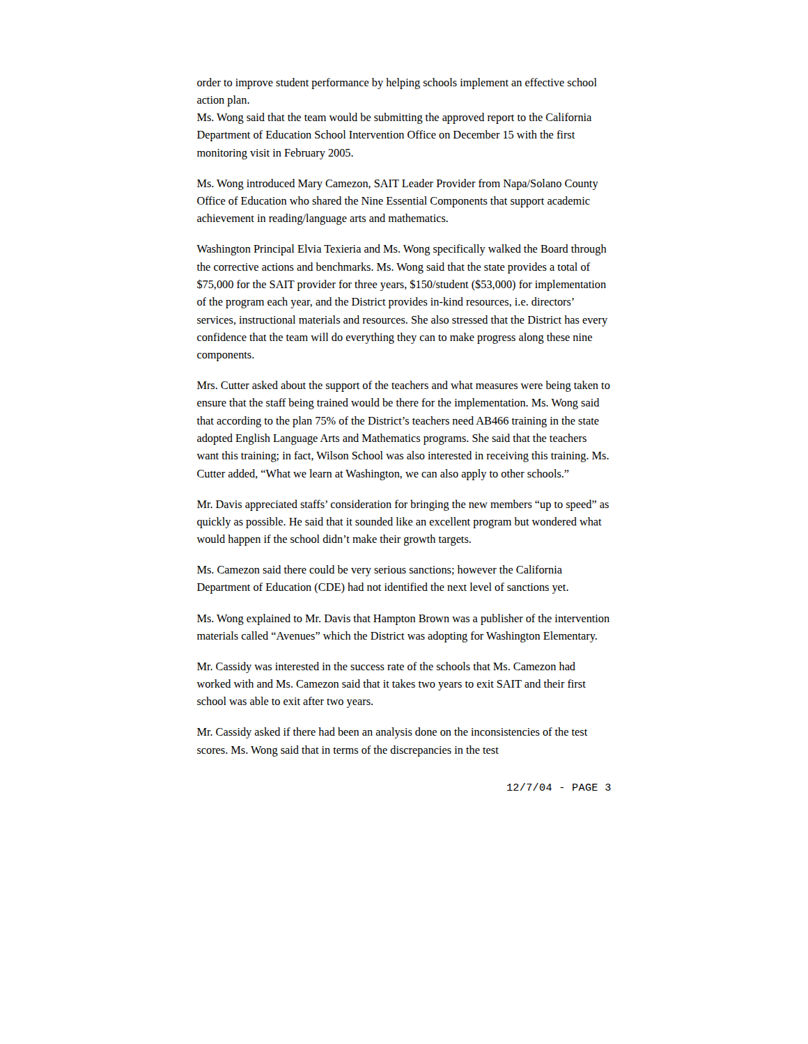order to improve student performance by helping schools implement an effective school action plan.
Ms. Wong said that the team would be submitting the approved report to the California Department of Education School Intervention Office on December 15 with the first monitoring visit in February 2005.
Ms. Wong introduced Mary Camezon, SAIT Leader Provider from Napa/Solano County Office of Education who shared the Nine Essential Components that support academic achievement in reading/language arts and mathematics.
Washington Principal Elvia Texieria and Ms. Wong specifically walked the Board through the corrective actions and benchmarks. Ms. Wong said that the state provides a total of $75,000 for the SAIT provider for three years, $150/student ($53,000) for implementation of the program each year, and the District provides in-kind resources, i.e. directors’ services, instructional materials and resources. She also stressed that the District has every confidence that the team will do everything they can to make progress along these nine components.
Mrs. Cutter asked about the support of the teachers and what measures were being taken to ensure that the staff being trained would be there for the implementation. Ms. Wong said that according to the plan 75% of the District’s teachers need AB466 training in the state adopted English Language Arts and Mathematics programs. She said that the teachers want this training; in fact, Wilson School was also interested in receiving this training. Ms. Cutter added, “What we learn at Washington, we can also apply to other schools.”
Mr. Davis appreciated staffs’ consideration for bringing the new members “up to speed” as quickly as possible. He said that it sounded like an excellent program but wondered what would happen if the school didn’t make their growth targets.
Ms. Camezon said there could be very serious sanctions; however the California Department of Education (CDE) had not identified the next level of sanctions yet.
Ms. Wong explained to Mr. Davis that Hampton Brown was a publisher of the intervention materials called “Avenues” which the District was adopting for Washington Elementary.
Mr. Cassidy was interested in the success rate of the schools that Ms. Camezon had worked with and Ms. Camezon said that it takes two years to exit SAIT and their first school was able to exit after two years.
Mr. Cassidy asked if there had been an analysis done on the inconsistencies of the test scores. Ms. Wong said that in terms of the discrepancies in the test
12/7/04 - PAGE 3